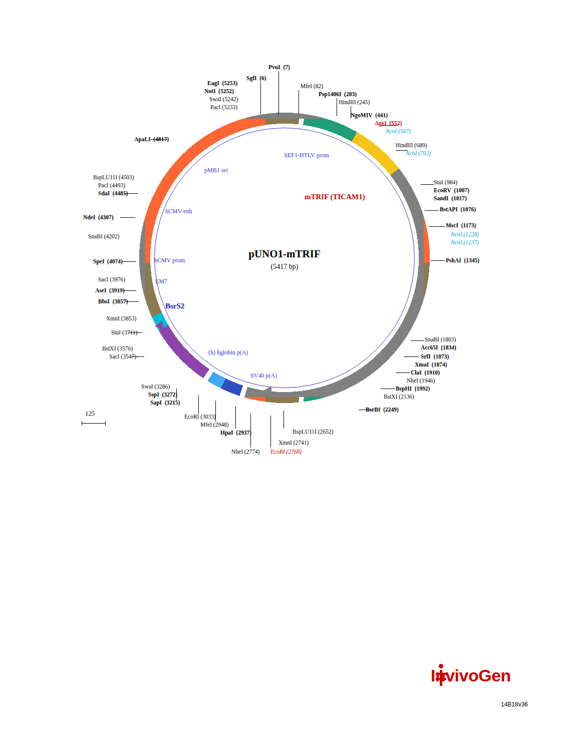pUNO1-mTRIF
(5417 bp)
hEF1-HTLV prom pMB1 ori hCMV enh hCMV prom EM7 (h) ßglobin p(A) SV40 p(A) mTRIF (TICAM1) BsrS2
PvuI (7) SgfI (6) MfeI (82) EagI (5253) NotI (5252) SwaI (5242) PacI (5233) Psp1406I (203) HindIII (245) NgoMIV (441) AgeI (552) NcoI (567) HindIII (689) NcoI (702) StuI (984) EcoRV (1007) SandI (1017) BstAPI (1076) MscI (1173) NcoI (1228) NcoI (1237) PshAI (1345) SnaBI (1803) Acc65I (1834) SrfI (1873) XmaI (1874) ClaI (1910) NheI (1946) BspHI (1992) BstXI (2136) BsrBI (2249) BspLU11I (2652) XmnI (2741) EcoRI (2768) NheI (2774) HpaI (2937) MfeI (2948) EcoRI (3033) SapI (3215) SspI (3272) SwaI (3286) SacI (3547) BstXI (3576) StuI (3711) XmnI (3853) BbsI (3857) AseI (3919) SacI (3976) SpeI (4074) SnaBI (4202) NdeI (4307) SdaI (4485) PacI (4493) BspLU11I (4503) ApaLI (4817)
125
InvivoGen
14B18v36